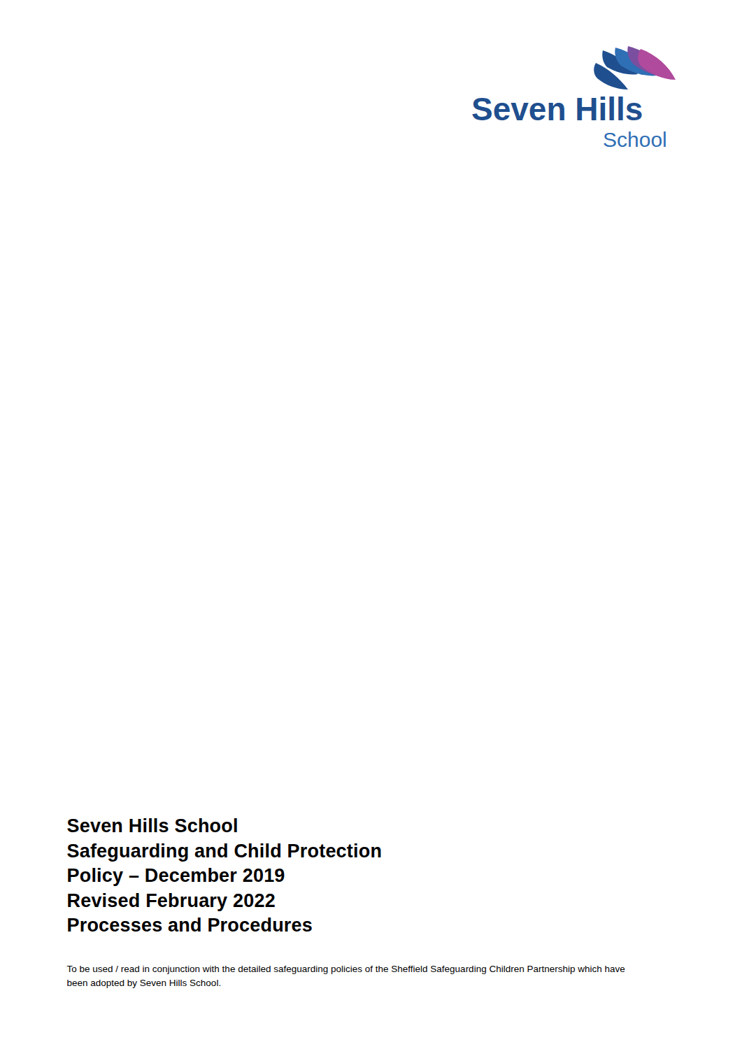Seven Hills School Seven Hills School
Seven Hills School
Safeguarding and Child Protection
Policy – December 2019
Revised February 2022
Processes and Procedures
To be used / read in conjunction with the detailed safeguarding policies of the Sheffield Safeguarding Children Partnership which have been adopted by Seven Hills School.